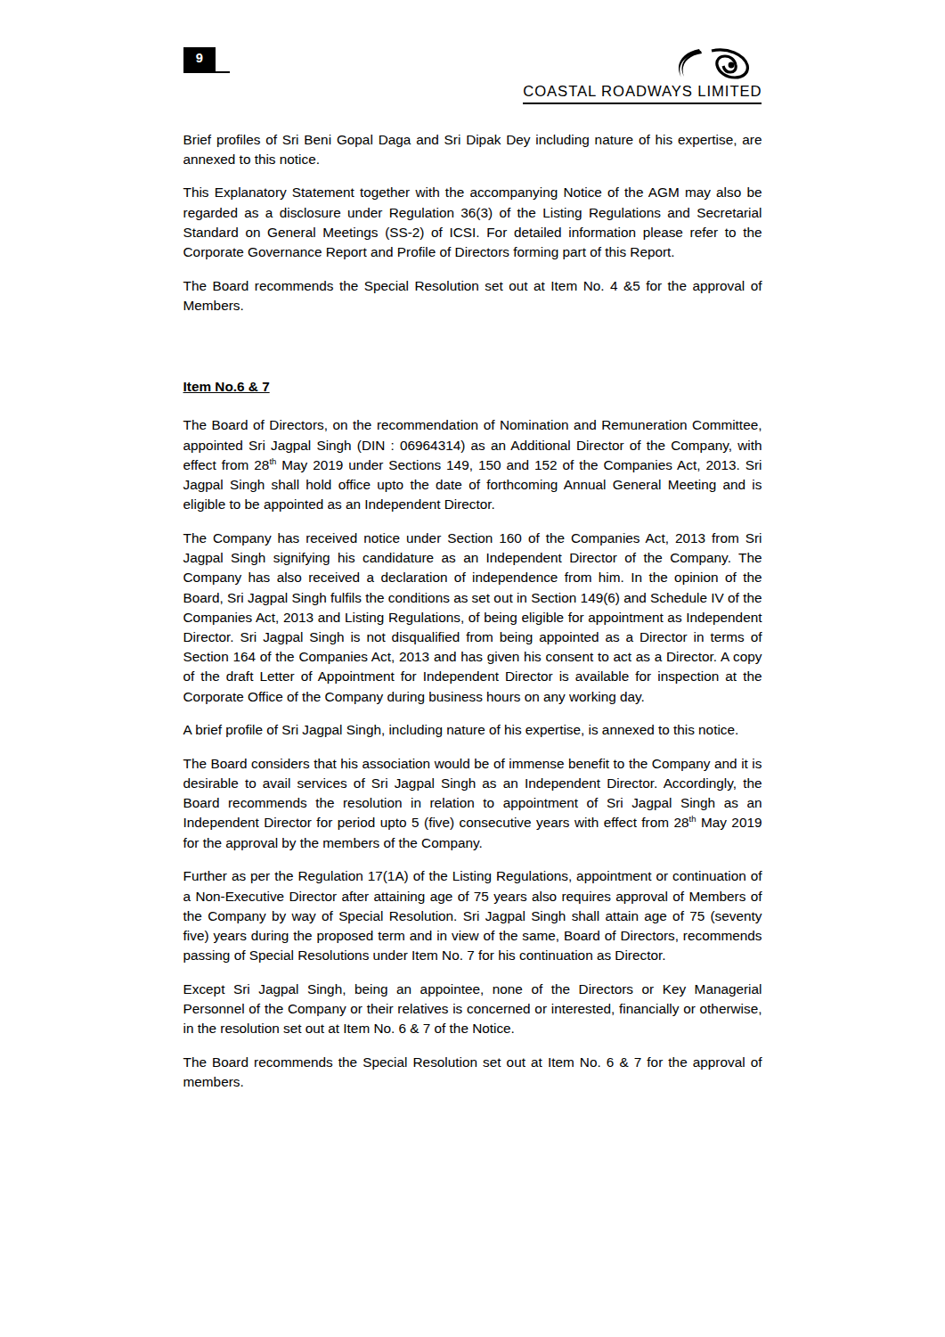9
COASTAL ROADWAYS LIMITED
Brief profiles of Sri Beni Gopal Daga and Sri Dipak Dey including nature of his expertise, are annexed to this notice.
This Explanatory Statement together with the accompanying Notice of the AGM may also be regarded as a disclosure under Regulation 36(3) of the Listing Regulations and Secretarial Standard on General Meetings (SS-2) of ICSI. For detailed information please refer to the Corporate Governance Report and Profile of Directors forming part of this Report.
The Board recommends the Special Resolution set out at Item No. 4 &5 for the approval of Members.
Item No.6 & 7
The Board of Directors, on the recommendation of Nomination and Remuneration Committee, appointed Sri Jagpal Singh (DIN : 06964314) as an Additional Director of the Company, with effect from 28th May 2019 under Sections 149, 150 and 152 of the Companies Act, 2013. Sri Jagpal Singh shall hold office upto the date of forthcoming Annual General Meeting and is eligible to be appointed as an Independent Director.
The Company has received notice under Section 160 of the Companies Act, 2013 from Sri Jagpal Singh signifying his candidature as an Independent Director of the Company. The Company has also received a declaration of independence from him. In the opinion of the Board, Sri Jagpal Singh fulfils the conditions as set out in Section 149(6) and Schedule IV of the Companies Act, 2013 and Listing Regulations, of being eligible for appointment as Independent Director. Sri Jagpal Singh is not disqualified from being appointed as a Director in terms of Section 164 of the Companies Act, 2013 and has given his consent to act as a Director. A copy of the draft Letter of Appointment for Independent Director is available for inspection at the Corporate Office of the Company during business hours on any working day.
A brief profile of Sri Jagpal Singh, including nature of his expertise, is annexed to this notice.
The Board considers that his association would be of immense benefit to the Company and it is desirable to avail services of Sri Jagpal Singh as an Independent Director. Accordingly, the Board recommends the resolution in relation to appointment of Sri Jagpal Singh as an Independent Director for period upto 5 (five) consecutive years with effect from 28th May 2019 for the approval by the members of the Company.
Further as per the Regulation 17(1A) of the Listing Regulations, appointment or continuation of a Non-Executive Director after attaining age of 75 years also requires approval of Members of the Company by way of Special Resolution. Sri Jagpal Singh shall attain age of 75 (seventy five) years during the proposed term and in view of the same, Board of Directors, recommends passing of Special Resolutions under Item No. 7 for his continuation as Director.
Except Sri Jagpal Singh, being an appointee, none of the Directors or Key Managerial Personnel of the Company or their relatives is concerned or interested, financially or otherwise, in the resolution set out at Item No. 6 & 7 of the Notice.
The Board recommends the Special Resolution set out at Item No. 6 & 7 for the approval of members.